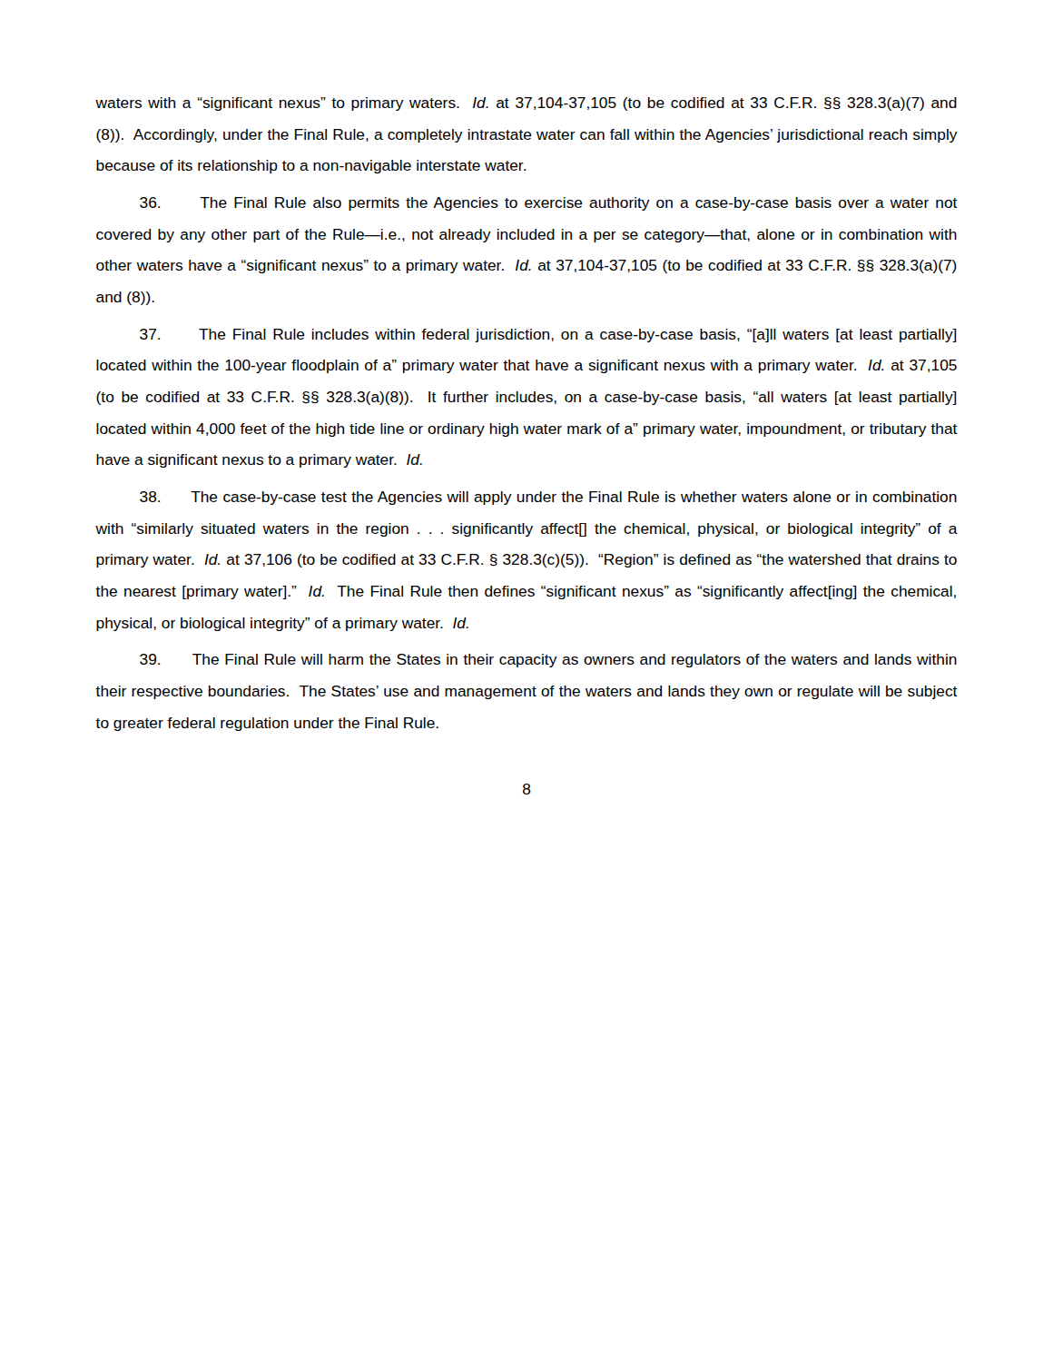waters with a “significant nexus” to primary waters. Id. at 37,104-37,105 (to be codified at 33 C.F.R. §§ 328.3(a)(7) and (8)). Accordingly, under the Final Rule, a completely intrastate water can fall within the Agencies’ jurisdictional reach simply because of its relationship to a non-navigable interstate water.
36. The Final Rule also permits the Agencies to exercise authority on a case-by-case basis over a water not covered by any other part of the Rule—i.e., not already included in a per se category—that, alone or in combination with other waters have a “significant nexus” to a primary water. Id. at 37,104-37,105 (to be codified at 33 C.F.R. §§ 328.3(a)(7) and (8)).
37. The Final Rule includes within federal jurisdiction, on a case-by-case basis, “[a]ll waters [at least partially] located within the 100-year floodplain of a” primary water that have a significant nexus with a primary water. Id. at 37,105 (to be codified at 33 C.F.R. §§ 328.3(a)(8)). It further includes, on a case-by-case basis, “all waters [at least partially] located within 4,000 feet of the high tide line or ordinary high water mark of a” primary water, impoundment, or tributary that have a significant nexus to a primary water. Id.
38. The case-by-case test the Agencies will apply under the Final Rule is whether waters alone or in combination with “similarly situated waters in the region . . . significantly affect[] the chemical, physical, or biological integrity” of a primary water. Id. at 37,106 (to be codified at 33 C.F.R. § 328.3(c)(5)). “Region” is defined as “the watershed that drains to the nearest [primary water].” Id. The Final Rule then defines “significant nexus” as “significantly affect[ing] the chemical, physical, or biological integrity” of a primary water. Id.
39. The Final Rule will harm the States in their capacity as owners and regulators of the waters and lands within their respective boundaries. The States’ use and management of the waters and lands they own or regulate will be subject to greater federal regulation under the Final Rule.
8